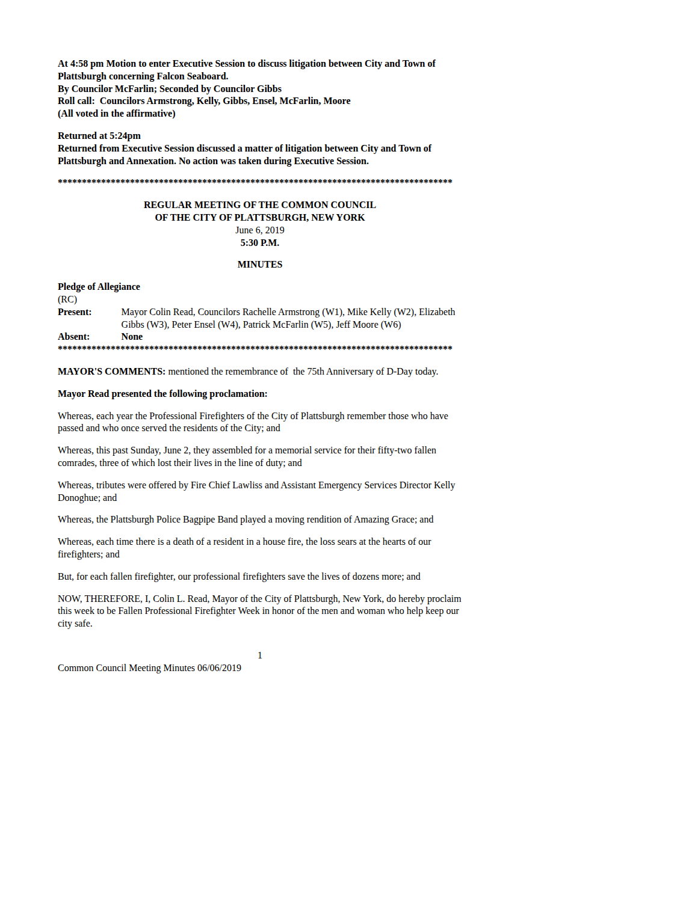At 4:58 pm Motion to enter Executive Session to discuss litigation between City and Town of Plattsburgh concerning Falcon Seaboard.
By Councilor McFarlin; Seconded by Councilor Gibbs
Roll call: Councilors Armstrong, Kelly, Gibbs, Ensel, McFarlin, Moore
(All voted in the affirmative)
Returned at 5:24pm
Returned from Executive Session discussed a matter of litigation between City and Town of Plattsburgh and Annexation. No action was taken during Executive Session.
**********************************************************************************
REGULAR MEETING OF THE COMMON COUNCIL OF THE CITY OF PLATTSBURGH, NEW YORK June 6, 2019 5:30 P.M.
MINUTES
Pledge of Allegiance
(RC)
| Present: | Mayor Colin Read, Councilors Rachelle Armstrong (W1), Mike Kelly (W2), Elizabeth Gibbs (W3), Peter Ensel (W4), Patrick McFarlin (W5), Jeff Moore (W6) |
| Absent: | None |
**********************************************************************************
MAYOR'S COMMENTS: mentioned the remembrance of the 75th Anniversary of D-Day today.
Mayor Read presented the following proclamation:
Whereas, each year the Professional Firefighters of the City of Plattsburgh remember those who have passed and who once served the residents of the City; and
Whereas, this past Sunday, June 2, they assembled for a memorial service for their fifty-two fallen comrades, three of which lost their lives in the line of duty; and
Whereas, tributes were offered by Fire Chief Lawliss and Assistant Emergency Services Director Kelly Donoghue; and
Whereas, the Plattsburgh Police Bagpipe Band played a moving rendition of Amazing Grace; and
Whereas, each time there is a death of a resident in a house fire, the loss sears at the hearts of our firefighters; and
But, for each fallen firefighter, our professional firefighters save the lives of dozens more; and
NOW, THEREFORE, I, Colin L. Read, Mayor of the City of Plattsburgh, New York, do hereby proclaim this week to be Fallen Professional Firefighter Week in honor of the men and woman who help keep our city safe.
1
Common Council Meeting Minutes 06/06/2019